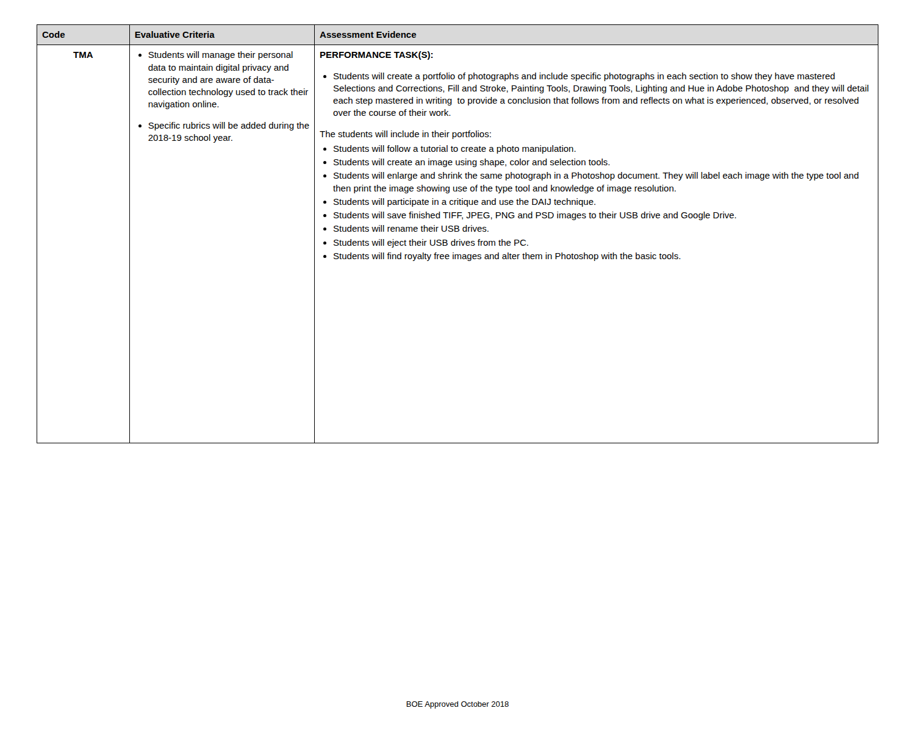| Code | Evaluative Criteria | Assessment Evidence |
| --- | --- | --- |
| TMA | Students will manage their personal data to maintain digital privacy and security and are aware of data-collection technology used to track their navigation online. Specific rubrics will be added during the 2018-19 school year. | PERFORMANCE TASK(S): Students will create a portfolio of photographs and include specific photographs in each section to show they have mastered Selections and Corrections, Fill and Stroke, Painting Tools, Drawing Tools, Lighting and Hue in Adobe Photoshop and they will detail each step mastered in writing to provide a conclusion that follows from and reflects on what is experienced, observed, or resolved over the course of their work. The students will include in their portfolios: Students will follow a tutorial to create a photo manipulation. Students will create an image using shape, color and selection tools. Students will enlarge and shrink the same photograph in a Photoshop document. They will label each image with the type tool and then print the image showing use of the type tool and knowledge of image resolution. Students will participate in a critique and use the DAIJ technique. Students will save finished TIFF, JPEG, PNG and PSD images to their USB drive and Google Drive. Students will rename their USB drives. Students will eject their USB drives from the PC. Students will find royalty free images and alter them in Photoshop with the basic tools. |
BOE Approved October 2018